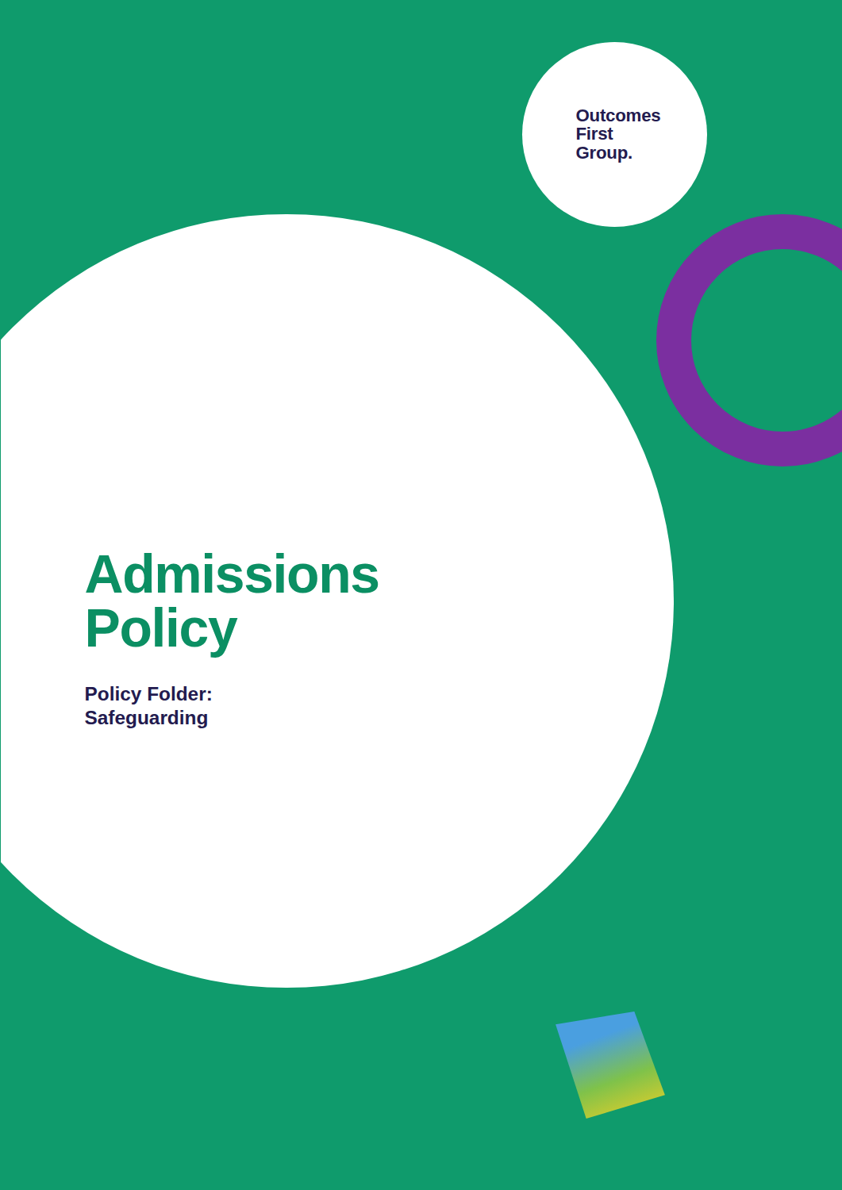Outcomes
First
Group.
Admissions
Policy
Policy Folder:
Safeguarding